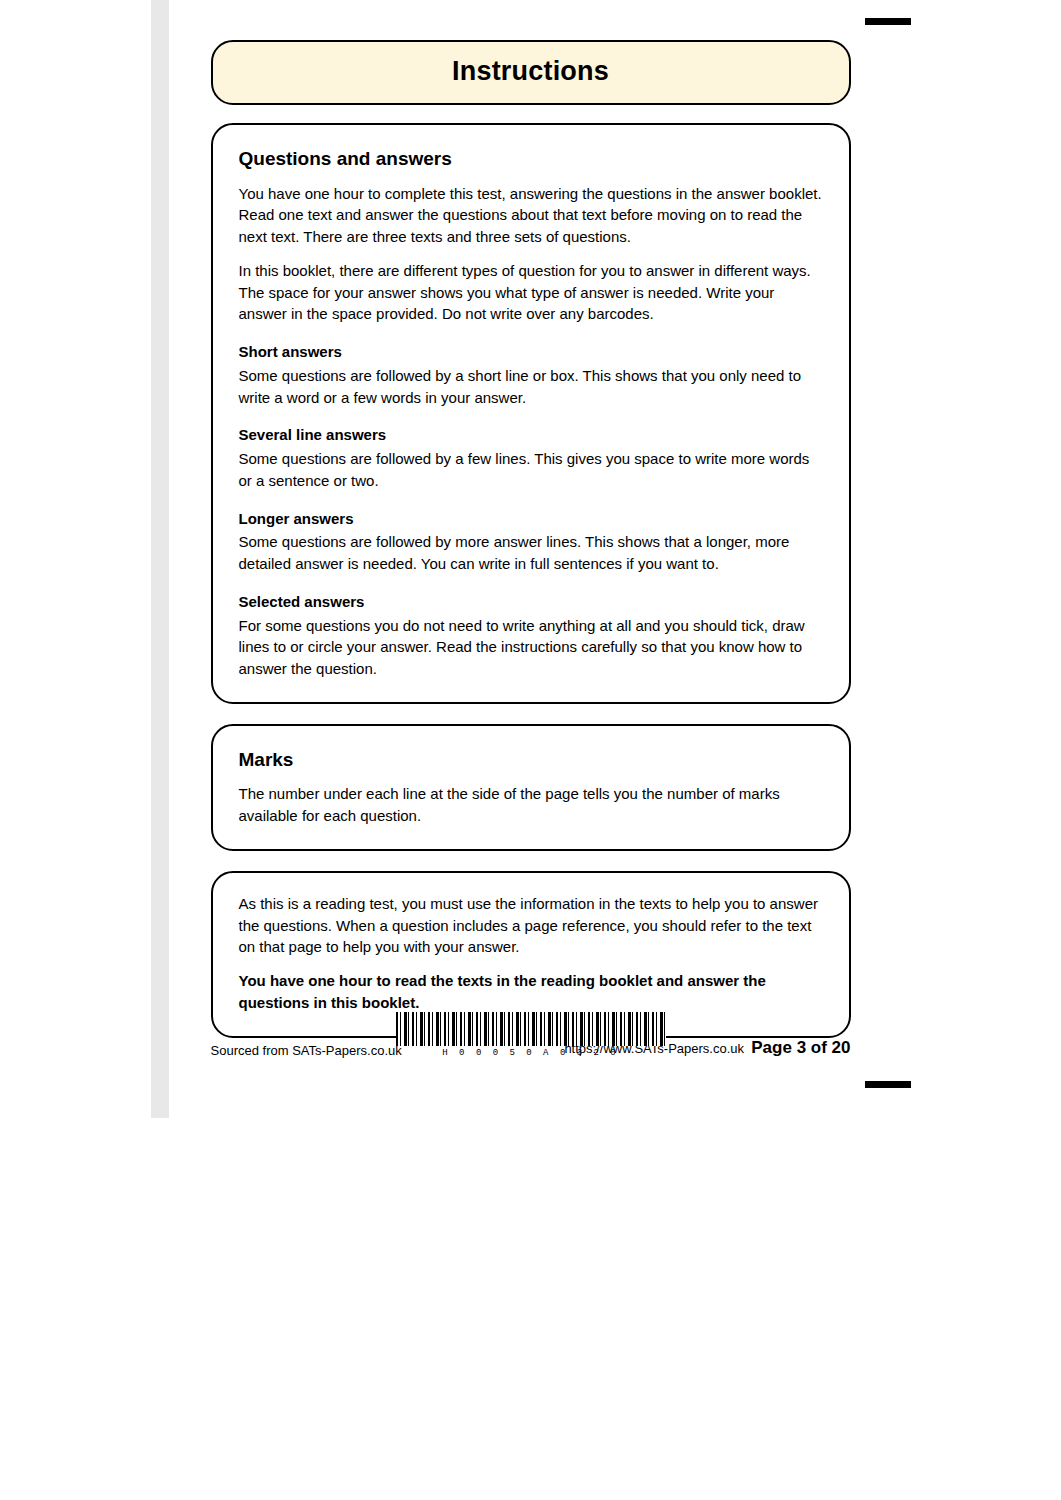Instructions
Questions and answers
You have one hour to complete this test, answering the questions in the answer booklet. Read one text and answer the questions about that text before moving on to read the next text. There are three texts and three sets of questions.
In this booklet, there are different types of question for you to answer in different ways. The space for your answer shows you what type of answer is needed. Write your answer in the space provided. Do not write over any barcodes.
Short answers
Some questions are followed by a short line or box. This shows that you only need to write a word or a few words in your answer.
Several line answers
Some questions are followed by a few lines. This gives you space to write more words or a sentence or two.
Longer answers
Some questions are followed by more answer lines. This shows that a longer, more detailed answer is needed. You can write in full sentences if you want to.
Selected answers
For some questions you do not need to write anything at all and you should tick, draw lines to or circle your answer. Read the instructions carefully so that you know how to answer the question.
Marks
The number under each line at the side of the page tells you the number of marks available for each question.
As this is a reading test, you must use the information in the texts to help you to answer the questions. When a question includes a page reference, you should refer to the text on that page to help you with your answer.
You have one hour to read the texts in the reading booklet and answer the questions in this booklet.
Sourced from SATs-Papers.co.uk
H 0 0 0 5 0 A 0 3 2 0
https://www.SATs-Papers.co.uk Page 3 of 20